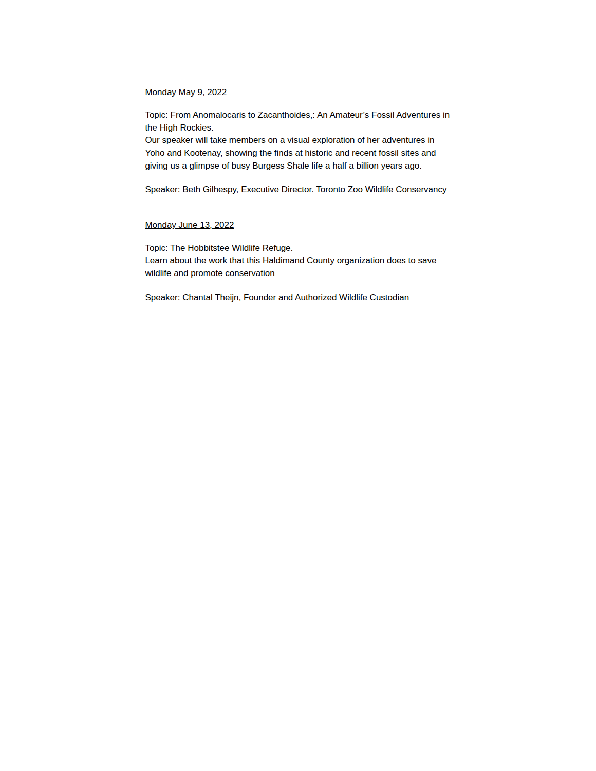Monday May 9, 2022
Topic: From Anomalocaris to Zacanthoides,: An Amateur’s Fossil Adventures in the High Rockies.
Our speaker will take members on a visual exploration of her adventures in Yoho and Kootenay, showing the finds at historic and recent fossil sites and giving us a glimpse of busy Burgess Shale life a half a billion years ago.
Speaker: Beth Gilhespy, Executive Director. Toronto Zoo Wildlife Conservancy
Monday June 13, 2022
Topic: The Hobbitstee Wildlife Refuge.
Learn about the work that this Haldimand County organization does to save wildlife and promote conservation
Speaker: Chantal Theijn, Founder and Authorized Wildlife Custodian